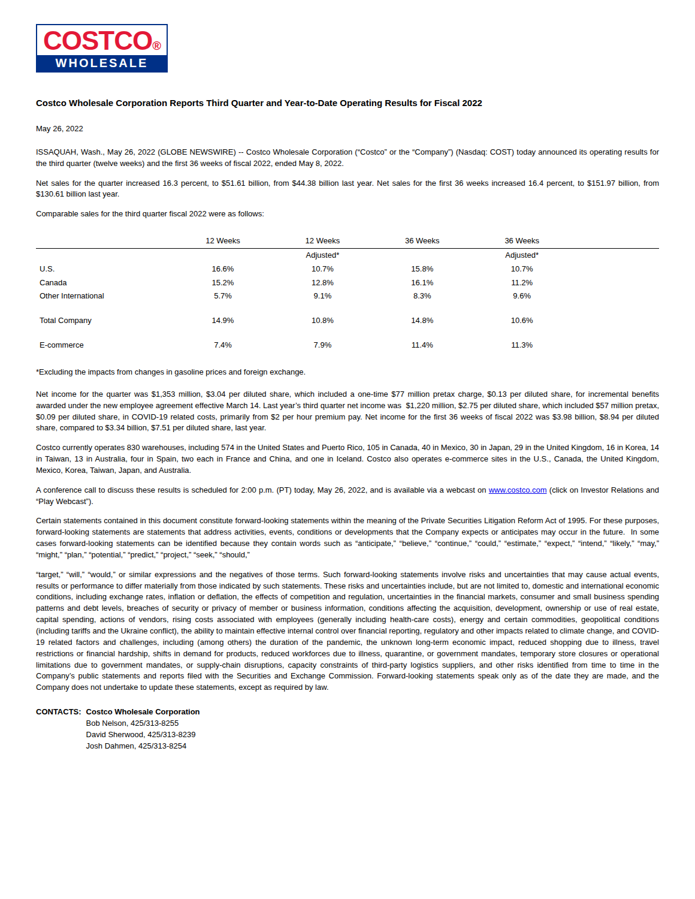COSTCO®
WHOLESALE
Costco Wholesale Corporation Reports Third Quarter and Year-to-Date Operating Results for Fiscal 2022
May 26, 2022
ISSAQUAH, Wash., May 26, 2022 (GLOBE NEWSWIRE) -- Costco Wholesale Corporation (“Costco” or the “Company”) (Nasdaq: COST) today announced its operating results for the third quarter (twelve weeks) and the first 36 weeks of fiscal 2022, ended May 8, 2022.
Net sales for the quarter increased 16.3 percent, to $51.61 billion, from $44.38 billion last year. Net sales for the first 36 weeks increased 16.4 percent, to $151.97 billion, from $130.61 billion last year.
Comparable sales for the third quarter fiscal 2022 were as follows:
| | 12 Weeks | 12 Weeks | 36 Weeks | 36 Weeks | |
| --- | --- | --- | --- | --- | --- |
| | | Adjusted* | | Adjusted* | |
| U.S. | 16.6% | 10.7% | 15.8% | 10.7% | |
| Canada | 15.2% | 12.8% | 16.1% | 11.2% | |
| Other International | 5.7% | 9.1% | 8.3% | 9.6% | |
| Total Company | 14.9% | 10.8% | 14.8% | 10.6% | |
| E-commerce | 7.4% | 7.9% | 11.4% | 11.3% | |
*Excluding the impacts from changes in gasoline prices and foreign exchange.
Net income for the quarter was $1,353 million, $3.04 per diluted share, which included a one-time $77 million pretax charge, $0.13 per diluted share, for incremental benefits awarded under the new employee agreement effective March 14. Last year’s third quarter net income was $1,220 million, $2.75 per diluted share, which included $57 million pretax, $0.09 per diluted share, in COVID-19 related costs, primarily from $2 per hour premium pay. Net income for the first 36 weeks of fiscal 2022 was $3.98 billion, $8.94 per diluted share, compared to $3.34 billion, $7.51 per diluted share, last year.
Costco currently operates 830 warehouses, including 574 in the United States and Puerto Rico, 105 in Canada, 40 in Mexico, 30 in Japan, 29 in the United Kingdom, 16 in Korea, 14 in Taiwan, 13 in Australia, four in Spain, two each in France and China, and one in Iceland. Costco also operates e-commerce sites in the U.S., Canada, the United Kingdom, Mexico, Korea, Taiwan, Japan, and Australia.
A conference call to discuss these results is scheduled for 2:00 p.m. (PT) today, May 26, 2022, and is available via a webcast on www.costco.com (click on Investor Relations and “Play Webcast”).
Certain statements contained in this document constitute forward-looking statements within the meaning of the Private Securities Litigation Reform Act of 1995. For these purposes, forward-looking statements are statements that address activities, events, conditions or developments that the Company expects or anticipates may occur in the future. In some cases forward-looking statements can be identified because they contain words such as “anticipate,” “believe,” “continue,” “could,” “estimate,” “expect,” “intend,” “likely,” “may,” “might,” “plan,” “potential,” “predict,” “project,” “seek,” “should,”
“target,” “will,” “would,” or similar expressions and the negatives of those terms. Such forward-looking statements involve risks and uncertainties that may cause actual events, results or performance to differ materially from those indicated by such statements. These risks and uncertainties include, but are not limited to, domestic and international economic conditions, including exchange rates, inflation or deflation, the effects of competition and regulation, uncertainties in the financial markets, consumer and small business spending patterns and debt levels, breaches of security or privacy of member or business information, conditions affecting the acquisition, development, ownership or use of real estate, capital spending, actions of vendors, rising costs associated with employees (generally including health-care costs), energy and certain commodities, geopolitical conditions (including tariffs and the Ukraine conflict), the ability to maintain effective internal control over financial reporting, regulatory and other impacts related to climate change, and COVID-19 related factors and challenges, including (among others) the duration of the pandemic, the unknown long-term economic impact, reduced shopping due to illness, travel restrictions or financial hardship, shifts in demand for products, reduced workforces due to illness, quarantine, or government mandates, temporary store closures or operational limitations due to government mandates, or supply-chain disruptions, capacity constraints of third-party logistics suppliers, and other risks identified from time to time in the Company’s public statements and reports filed with the Securities and Exchange Commission. Forward-looking statements speak only as of the date they are made, and the Company does not undertake to update these statements, except as required by law.
| CONTACTS: | Costco Wholesale Corporation |
| | Bob Nelson, 425/313-8255 |
| | David Sherwood, 425/313-8239 |
| | Josh Dahmen, 425/313-8254 |